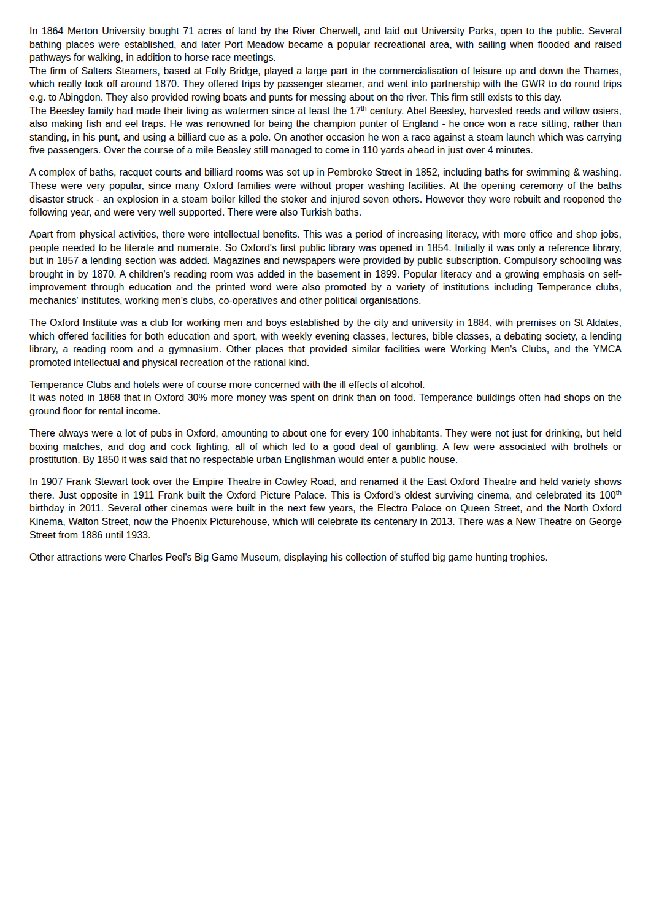In 1864 Merton University bought 71 acres of land by the River Cherwell, and laid out University Parks, open to the public. Several bathing places were established, and later Port Meadow became a popular recreational area, with sailing when flooded and raised pathways for walking, in addition to horse race meetings.
The firm of Salters Steamers, based at Folly Bridge, played a large part in the commercialisation of leisure up and down the Thames, which really took off around 1870. They offered trips by passenger steamer, and went into partnership with the GWR to do round trips e.g. to Abingdon. They also provided rowing boats and punts for messing about on the river. This firm still exists to this day.
The Beesley family had made their living as watermen since at least the 17th century. Abel Beesley, harvested reeds and willow osiers, also making fish and eel traps. He was renowned for being the champion punter of England - he once won a race sitting, rather than standing, in his punt, and using a billiard cue as a pole. On another occasion he won a race against a steam launch which was carrying five passengers. Over the course of a mile Beasley still managed to come in 110 yards ahead in just over 4 minutes.
A complex of baths, racquet courts and billiard rooms was set up in Pembroke Street in 1852, including baths for swimming & washing. These were very popular, since many Oxford families were without proper washing facilities. At the opening ceremony of the baths disaster struck - an explosion in a steam boiler killed the stoker and injured seven others. However they were rebuilt and reopened the following year, and were very well supported. There were also Turkish baths.
Apart from physical activities, there were intellectual benefits. This was a period of increasing literacy, with more office and shop jobs, people needed to be literate and numerate. So Oxford's first public library was opened in 1854. Initially it was only a reference library, but in 1857 a lending section was added. Magazines and newspapers were provided by public subscription. Compulsory schooling was brought in by 1870. A children's reading room was added in the basement in 1899. Popular literacy and a growing emphasis on self-improvement through education and the printed word were also promoted by a variety of institutions including Temperance clubs, mechanics' institutes, working men's clubs, co-operatives and other political organisations.
The Oxford Institute was a club for working men and boys established by the city and university in 1884, with premises on St Aldates, which offered facilities for both education and sport, with weekly evening classes, lectures, bible classes, a debating society, a lending library, a reading room and a gymnasium. Other places that provided similar facilities were Working Men's Clubs, and the YMCA promoted intellectual and physical recreation of the rational kind.
Temperance Clubs and hotels were of course more concerned with the ill effects of alcohol.
It was noted in 1868 that in Oxford 30% more money was spent on drink than on food. Temperance buildings often had shops on the ground floor for rental income.
There always were a lot of pubs in Oxford, amounting to about one for every 100 inhabitants. They were not just for drinking, but held boxing matches, and dog and cock fighting, all of which led to a good deal of gambling. A few were associated with brothels or prostitution. By 1850 it was said that no respectable urban Englishman would enter a public house.
In 1907 Frank Stewart took over the Empire Theatre in Cowley Road, and renamed it the East Oxford Theatre and held variety shows there. Just opposite in 1911 Frank built the Oxford Picture Palace. This is Oxford's oldest surviving cinema, and celebrated its 100th birthday in 2011. Several other cinemas were built in the next few years, the Electra Palace on Queen Street, and the North Oxford Kinema, Walton Street, now the Phoenix Picturehouse, which will celebrate its centenary in 2013. There was a New Theatre on George Street from 1886 until 1933.
Other attractions were Charles Peel's Big Game Museum, displaying his collection of stuffed big game hunting trophies.